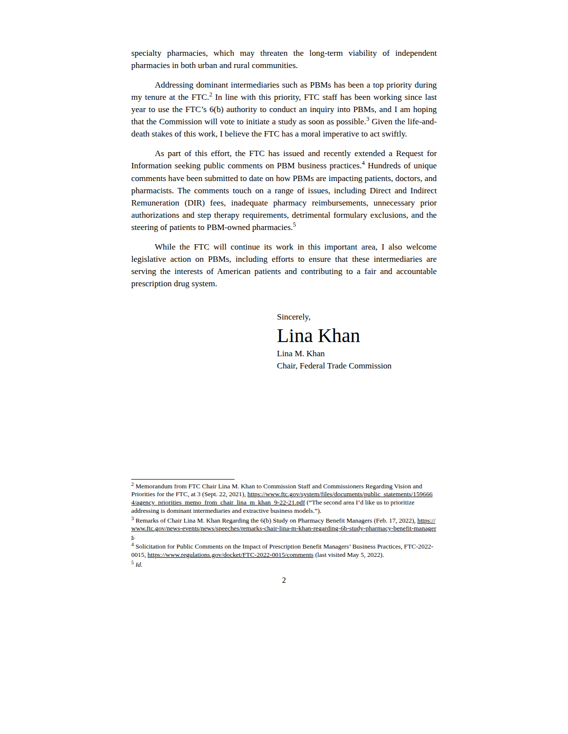specialty pharmacies, which may threaten the long-term viability of independent pharmacies in both urban and rural communities.
Addressing dominant intermediaries such as PBMs has been a top priority during my tenure at the FTC.2 In line with this priority, FTC staff has been working since last year to use the FTC’s 6(b) authority to conduct an inquiry into PBMs, and I am hoping that the Commission will vote to initiate a study as soon as possible.3 Given the life-and-death stakes of this work, I believe the FTC has a moral imperative to act swiftly.
As part of this effort, the FTC has issued and recently extended a Request for Information seeking public comments on PBM business practices.4 Hundreds of unique comments have been submitted to date on how PBMs are impacting patients, doctors, and pharmacists. The comments touch on a range of issues, including Direct and Indirect Remuneration (DIR) fees, inadequate pharmacy reimbursements, unnecessary prior authorizations and step therapy requirements, detrimental formulary exclusions, and the steering of patients to PBM-owned pharmacies.5
While the FTC will continue its work in this important area, I also welcome legislative action on PBMs, including efforts to ensure that these intermediaries are serving the interests of American patients and contributing to a fair and accountable prescription drug system.
Sincerely,
Lina Khan
Lina M. Khan
Chair, Federal Trade Commission
2 Memorandum from FTC Chair Lina M. Khan to Commission Staff and Commissioners Regarding Vision and Priorities for the FTC, at 3 (Sept. 22, 2021), https://www.ftc.gov/system/files/documents/public_statements/1596664/agency_priorities_memo_from_chair_lina_m_khan_9-22-21.pdf (“The second area I’d like us to prioritize addressing is dominant intermediaries and extractive business models.”).
3 Remarks of Chair Lina M. Khan Regarding the 6(b) Study on Pharmacy Benefit Managers (Feb. 17, 2022), https://www.ftc.gov/news-events/news/speeches/remarks-chair-lina-m-khan-regarding-6b-study-pharmacy-benefit-managers.
4 Solicitation for Public Comments on the Impact of Prescription Benefit Managers’ Business Practices, FTC-2022-0015, https://www.regulations.gov/docket/FTC-2022-0015/comments (last visited May 5, 2022).
5 Id.
2